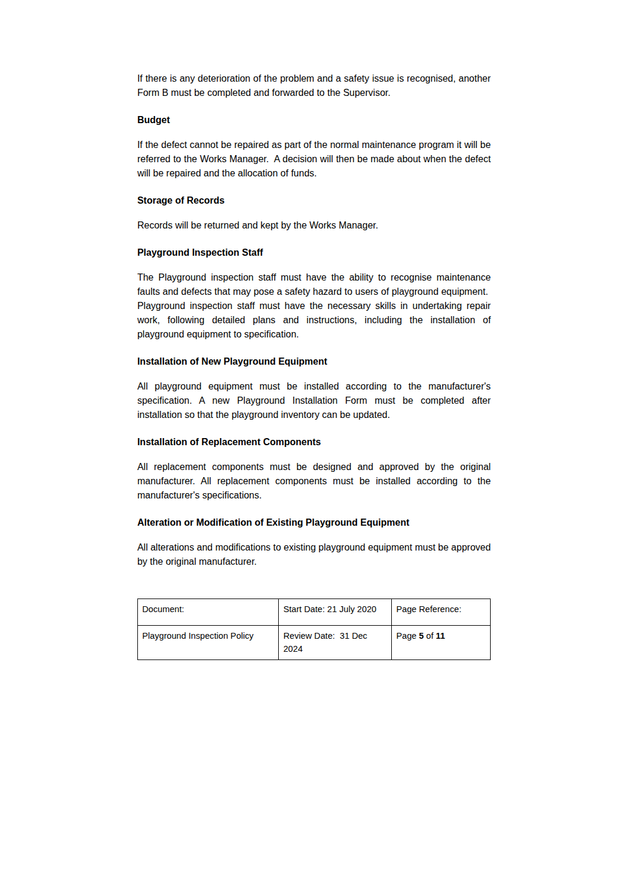If there is any deterioration of the problem and a safety issue is recognised, another Form B must be completed and forwarded to the Supervisor.
Budget
If the defect cannot be repaired as part of the normal maintenance program it will be referred to the Works Manager. A decision will then be made about when the defect will be repaired and the allocation of funds.
Storage of Records
Records will be returned and kept by the Works Manager.
Playground Inspection Staff
The Playground inspection staff must have the ability to recognise maintenance faults and defects that may pose a safety hazard to users of playground equipment. Playground inspection staff must have the necessary skills in undertaking repair work, following detailed plans and instructions, including the installation of playground equipment to specification.
Installation of New Playground Equipment
All playground equipment must be installed according to the manufacturer's specification. A new Playground Installation Form must be completed after installation so that the playground inventory can be updated.
Installation of Replacement Components
All replacement components must be designed and approved by the original manufacturer. All replacement components must be installed according to the manufacturer's specifications.
Alteration or Modification of Existing Playground Equipment
All alterations and modifications to existing playground equipment must be approved by the original manufacturer.
| Document: | Start Date: 21 July 2020 | Page Reference: |
| Playground Inspection Policy | Review Date: 31 Dec 2024 | Page 5 of 11 |